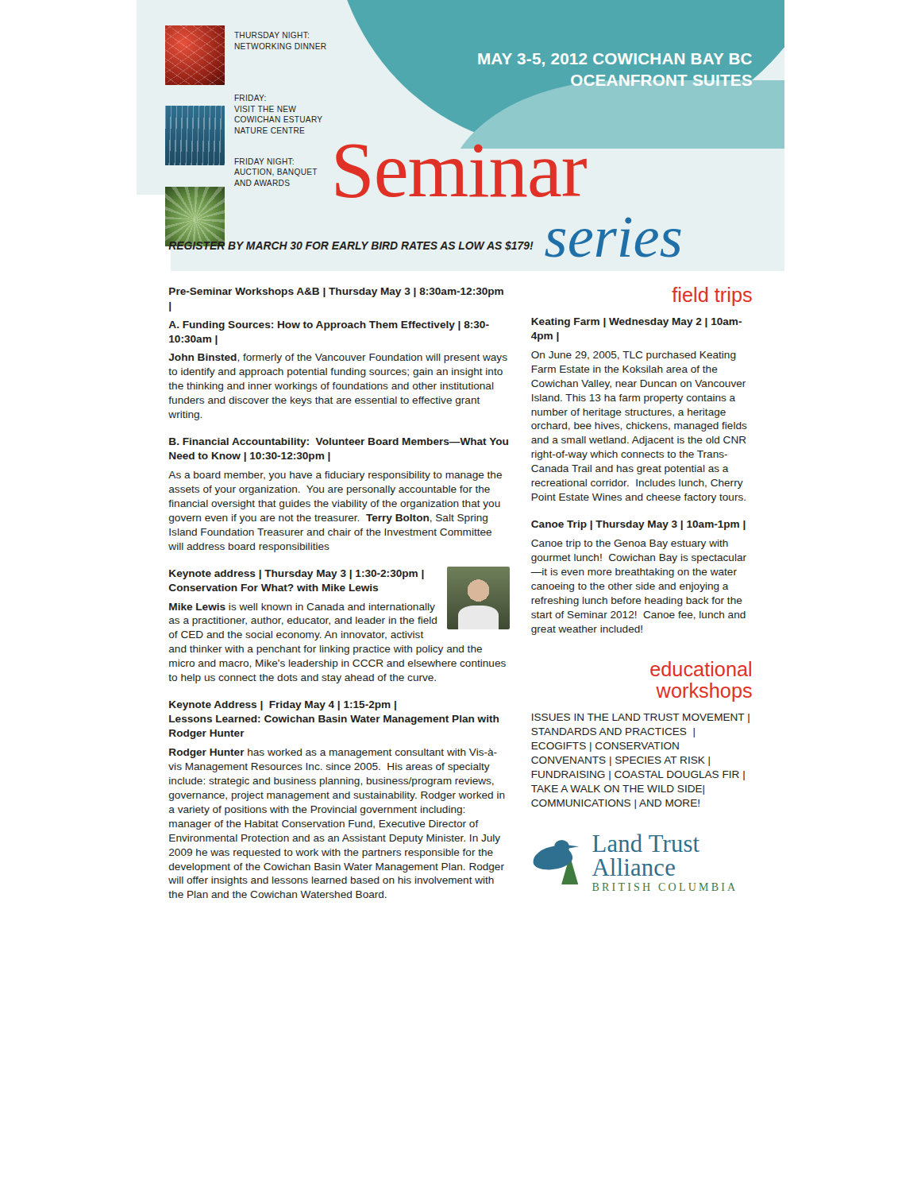MAY 3-5, 2012 COWICHAN BAY BC
OCEANFRONT SUITES
Thursday night:
Networking dinner
Friday:
Visit the new
Cowichan Estuary
Nature Centre
Friday night:
Auction, banquet
and awards
Seminar
series
REGISTER BY MARCH 30 FOR EARLY BIRD RATES AS LOW AS $179!
Pre-Seminar Workshops A&B | Thursday May 3 | 8:30am-12:30pm |
A. Funding Sources: How to Approach Them Effectively | 8:30-10:30am |
John Binsted, formerly of the Vancouver Foundation will present ways to identify and approach potential funding sources; gain an insight into the thinking and inner workings of foundations and other institutional funders and discover the keys that are essential to effective grant writing.
B. Financial Accountability: Volunteer Board Members—What You Need to Know | 10:30-12:30pm |
As a board member, you have a fiduciary responsibility to manage the assets of your organization. You are personally accountable for the financial oversight that guides the viability of the organization that you govern even if you are not the treasurer. Terry Bolton, Salt Spring Island Foundation Treasurer and chair of the Investment Committee will address board responsibilities
Keynote address | Thursday May 3 | 1:30-2:30pm |
Conservation For What? with Mike Lewis
Mike Lewis is well known in Canada and internationally as a practitioner, author, educator, and leader in the field of CED and the social economy. An innovator, activist and thinker with a penchant for linking practice with policy and the micro and macro, Mike's leadership in CCCR and elsewhere continues to help us connect the dots and stay ahead of the curve.
Keynote Address | Friday May 4 | 1:15-2pm |
Lessons Learned: Cowichan Basin Water Management Plan with Rodger Hunter
Rodger Hunter has worked as a management consultant with Vis-à-vis Management Resources Inc. since 2005. His areas of specialty include: strategic and business planning, business/program reviews, governance, project management and sustainability. Rodger worked in a variety of positions with the Provincial government including: manager of the Habitat Conservation Fund, Executive Director of Environmental Protection and as an Assistant Deputy Minister. In July 2009 he was requested to work with the partners responsible for the development of the Cowichan Basin Water Management Plan. Rodger will offer insights and lessons learned based on his involvement with the Plan and the Cowichan Watershed Board.
field trips
Keating Farm | Wednesday May 2 | 10am-4pm |
On June 29, 2005, TLC purchased Keating Farm Estate in the Koksilah area of the Cowichan Valley, near Duncan on Vancouver Island. This 13 ha farm property contains a number of heritage structures, a heritage orchard, bee hives, chickens, managed fields and a small wetland. Adjacent is the old CNR right-of-way which connects to the Trans-Canada Trail and has great potential as a recreational corridor. Includes lunch, Cherry Point Estate Wines and cheese factory tours.
Canoe Trip | Thursday May 3 | 10am-1pm |
Canoe trip to the Genoa Bay estuary with gourmet lunch! Cowichan Bay is spectacular—it is even more breathtaking on the water canoeing to the other side and enjoying a refreshing lunch before heading back for the start of Seminar 2012! Canoe fee, lunch and great weather included!
educational
workshops
Issues in the Land Trust Movement | Standards and Practices | Ecogifts | Conservation Convenants | Species at Risk | Fundraising | Coastal Douglas Fir | Take a Walk on the Wild Side| Communications | and more!
Land Trust Alliance
BRITISH COLUMBIA